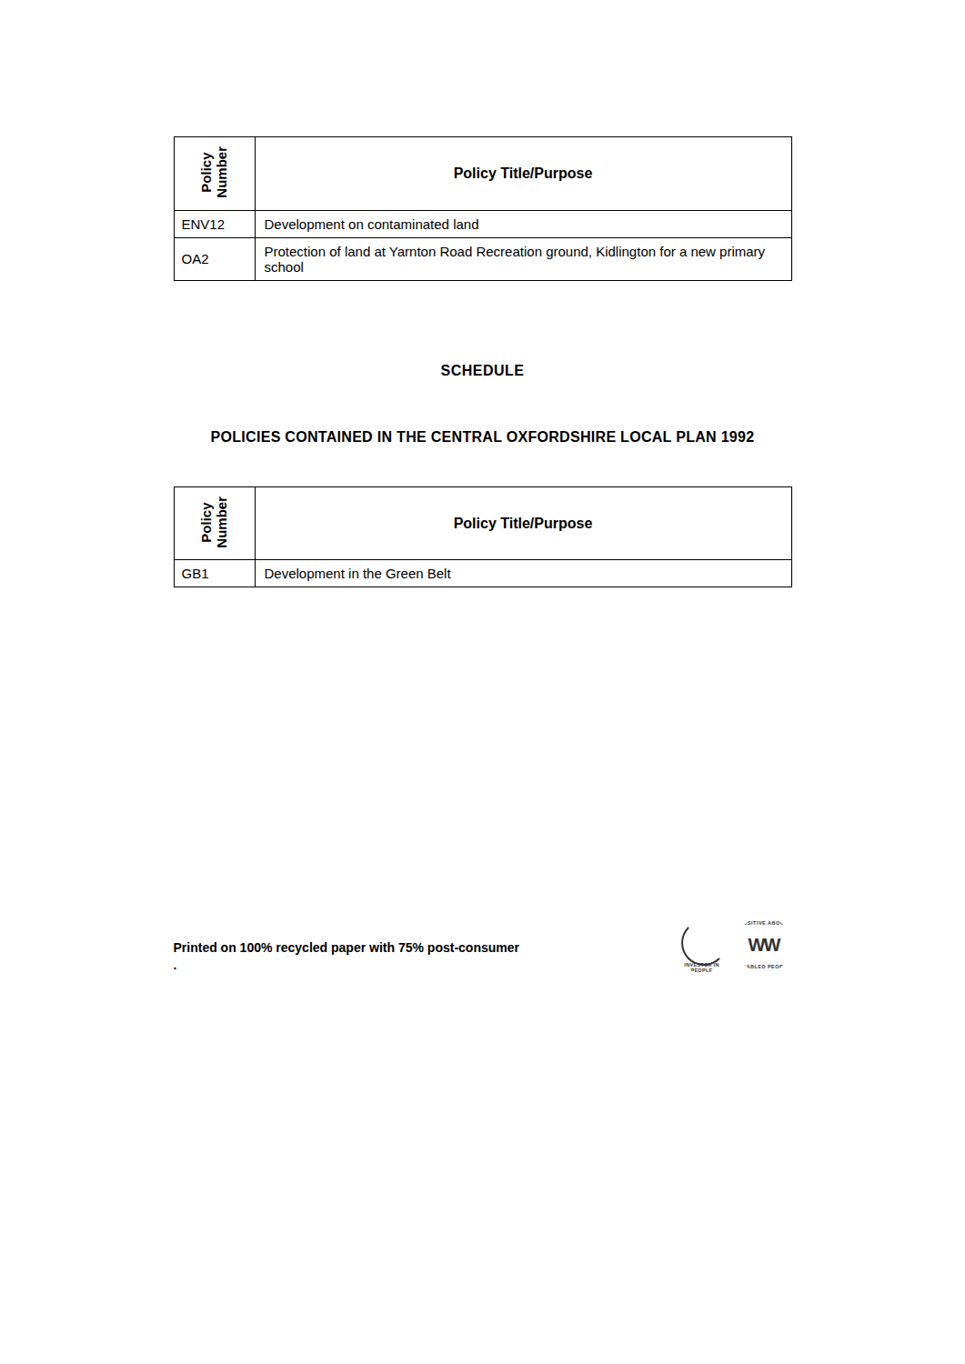| Policy Number | Policy Title/Purpose |
| ENV12 | Development on contaminated land |
| OA2 | Protection of land at Yarnton Road Recreation ground, Kidlington for a new primary school |
SCHEDULE
POLICIES CONTAINED IN THE CENTRAL OXFORDSHIRE LOCAL PLAN 1992
| Policy Number | Policy Title/Purpose |
| GB1 | Development in the Green Belt |
Printed on 100% recycled paper with 75% post-consumer .
INVESTOR IN PEOPLE
POSITIVE ABOUT
WW
DISABLED PEOPLE